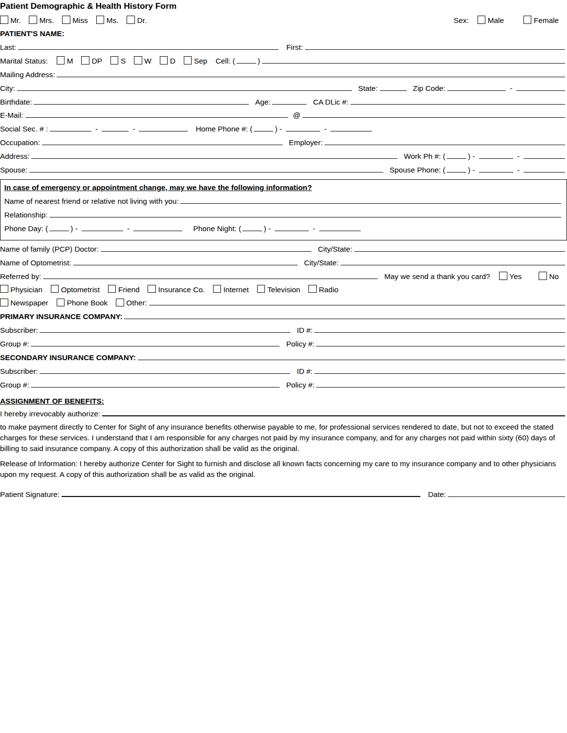Patient Demographic & Health History Form
Mr. Mrs. Miss Ms. Dr. Sex: Male Female
PATIENT'S NAME:
Last: First:
Marital Status: M DP S W D Sep Cell: ( )
Mailing Address:
City: State: Zip Code: -
Birthdate: Age: CA DLic #:
E-Mail: @
Social Sec. # : - - Home Phone #: ( ) - -
Occupation: Employer:
Address: Work Ph #: ( ) - -
Spouse: Spouse Phone: ( ) - -
In case of emergency or appointment change, may we have the following information?
Name of nearest friend or relative not living with you:
Relationship:
Phone Day: ( ) - - Phone Night: ( ) - -
Name of family (PCP) Doctor: City/State:
Name of Optometrist: City/State:
Referred by: May we send a thank you card? Yes No
Physician Optometrist Friend Insurance Co. Internet Television Radio
Newspaper Phone Book Other:
PRIMARY INSURANCE COMPANY:
Subscriber: ID #:
Group #: Policy #:
SECONDARY INSURANCE COMPANY:
Subscriber: ID #:
Group #: Policy #:
ASSIGNMENT OF BENEFITS:
I hereby irrevocably authorize:
to make payment directly to Center for Sight of any insurance benefits otherwise payable to me, for professional services rendered to date, but not to exceed the stated charges for these services. I understand that I am responsible for any charges not paid by my insurance company, and for any charges not paid within sixty (60) days of billing to said insurance company. A copy of this authorization shall be valid as the original.
Release of Information: I hereby authorize Center for Sight to furnish and disclose all known facts concerning my care to my insurance company and to other physicians upon my request. A copy of this authorization shall be as valid as the original.
Patient Signature: Date: